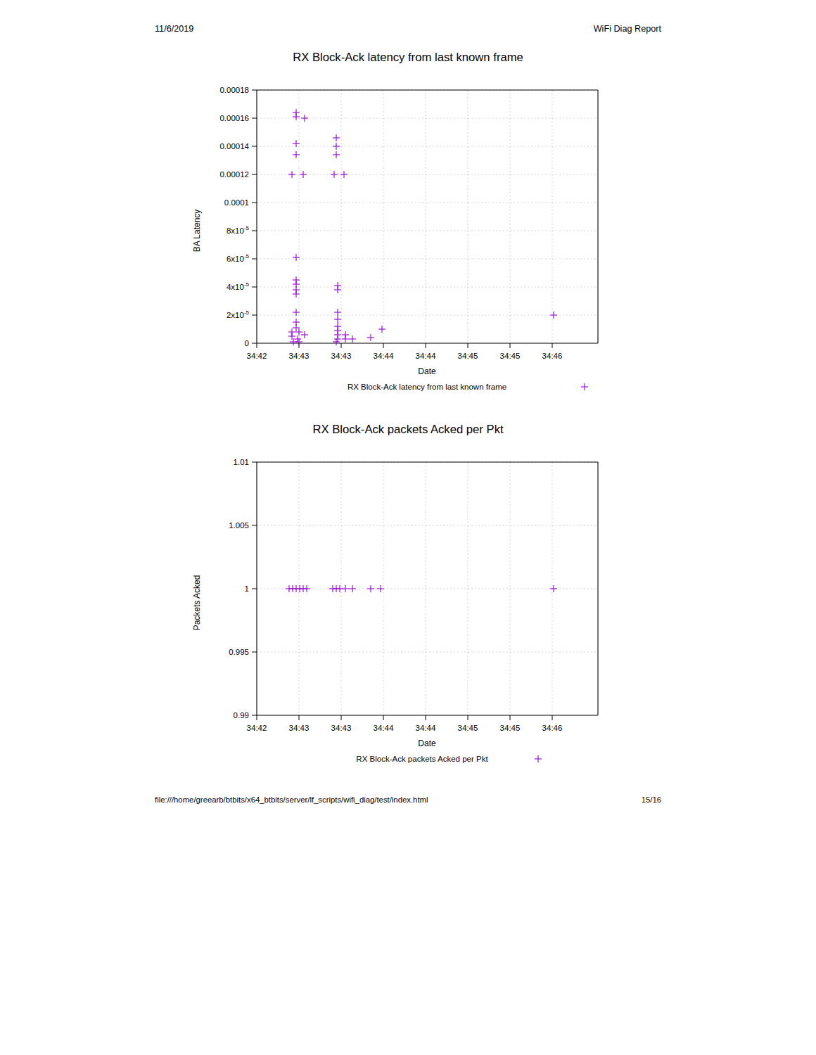11/6/2019
WiFi Diag Report
RX Block-Ack latency from last known frame
BA Latency 0.00018 0.00016 0.00014 0.00012 0.0001 8x10-5 6x10-5 4x10-5 2x10-5 0 34:42 34:43 34:43 34:44 34:44 34:45 34:45 34:46 Date RX Block-Ack latency from last known frame
RX Block-Ack packets Acked per Pkt
Packets Acked 1.01 1.005 1 0.995 0.99 34:42 34:43 34:43 34:44 34:44 34:45 34:45 34:46 Date RX Block-Ack packets Acked per Pkt
file:///home/greearb/btbits/x64_btbits/server/lf_scripts/wifi_diag/test/index.html
15/16